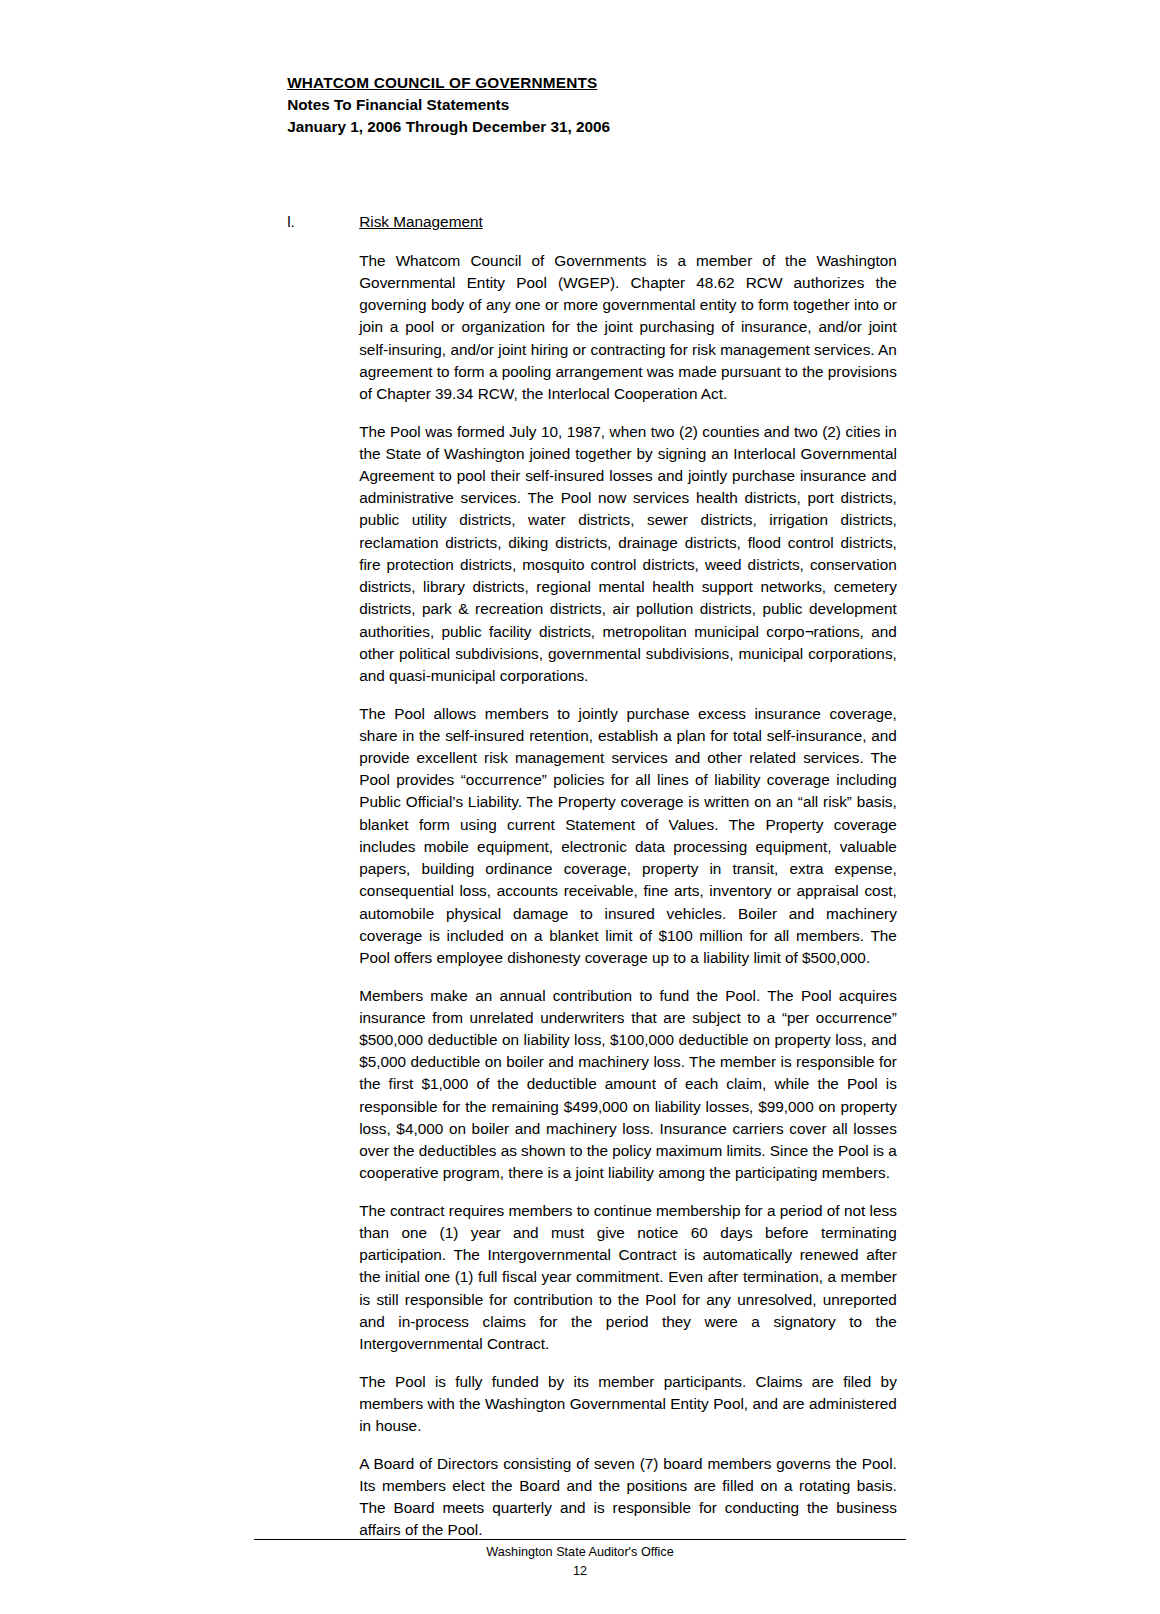WHATCOM COUNCIL OF GOVERNMENTS
Notes To Financial Statements
January 1, 2006 Through December 31, 2006
l.
Risk Management
The Whatcom Council of Governments is a member of the Washington Governmental Entity Pool (WGEP). Chapter 48.62 RCW authorizes the governing body of any one or more governmental entity to form together into or join a pool or organization for the joint purchasing of insurance, and/or joint self-insuring, and/or joint hiring or contracting for risk management services. An agreement to form a pooling arrangement was made pursuant to the provisions of Chapter 39.34 RCW, the Interlocal Cooperation Act.
The Pool was formed July 10, 1987, when two (2) counties and two (2) cities in the State of Washington joined together by signing an Interlocal Governmental Agreement to pool their self-insured losses and jointly purchase insurance and administrative services. The Pool now services health districts, port districts, public utility districts, water districts, sewer districts, irrigation districts, reclamation districts, diking districts, drainage districts, flood control districts, fire protection districts, mosquito control districts, weed districts, conservation districts, library districts, regional mental health support networks, cemetery districts, park & recreation districts, air pollution districts, public development authorities, public facility districts, metropolitan municipal corpo¬rations, and other political subdivisions, governmental subdivisions, municipal corporations, and quasi-municipal corporations.
The Pool allows members to jointly purchase excess insurance coverage, share in the self-insured retention, establish a plan for total self-insurance, and provide excellent risk management services and other related services. The Pool provides “occurrence” policies for all lines of liability coverage including Public Official’s Liability. The Property coverage is written on an “all risk” basis, blanket form using current Statement of Values. The Property coverage includes mobile equipment, electronic data processing equipment, valuable papers, building ordinance coverage, property in transit, extra expense, consequential loss, accounts receivable, fine arts, inventory or appraisal cost, automobile physical damage to insured vehicles. Boiler and machinery coverage is included on a blanket limit of $100 million for all members. The Pool offers employee dishonesty coverage up to a liability limit of $500,000.
Members make an annual contribution to fund the Pool. The Pool acquires insurance from unrelated underwriters that are subject to a “per occurrence” $500,000 deductible on liability loss, $100,000 deductible on property loss, and $5,000 deductible on boiler and machinery loss. The member is responsible for the first $1,000 of the deductible amount of each claim, while the Pool is responsible for the remaining $499,000 on liability losses, $99,000 on property loss, $4,000 on boiler and machinery loss. Insurance carriers cover all losses over the deductibles as shown to the policy maximum limits. Since the Pool is a cooperative program, there is a joint liability among the participating members.
The contract requires members to continue membership for a period of not less than one (1) year and must give notice 60 days before terminating participation. The Intergovernmental Contract is automatically renewed after the initial one (1) full fiscal year commitment. Even after termination, a member is still responsible for contribution to the Pool for any unresolved, unreported and in-process claims for the period they were a signatory to the Intergovernmental Contract.
The Pool is fully funded by its member participants. Claims are filed by members with the Washington Governmental Entity Pool, and are administered in house.
A Board of Directors consisting of seven (7) board members governs the Pool. Its members elect the Board and the positions are filled on a rotating basis. The Board meets quarterly and is responsible for conducting the business affairs of the Pool.
Washington State Auditor's Office
12